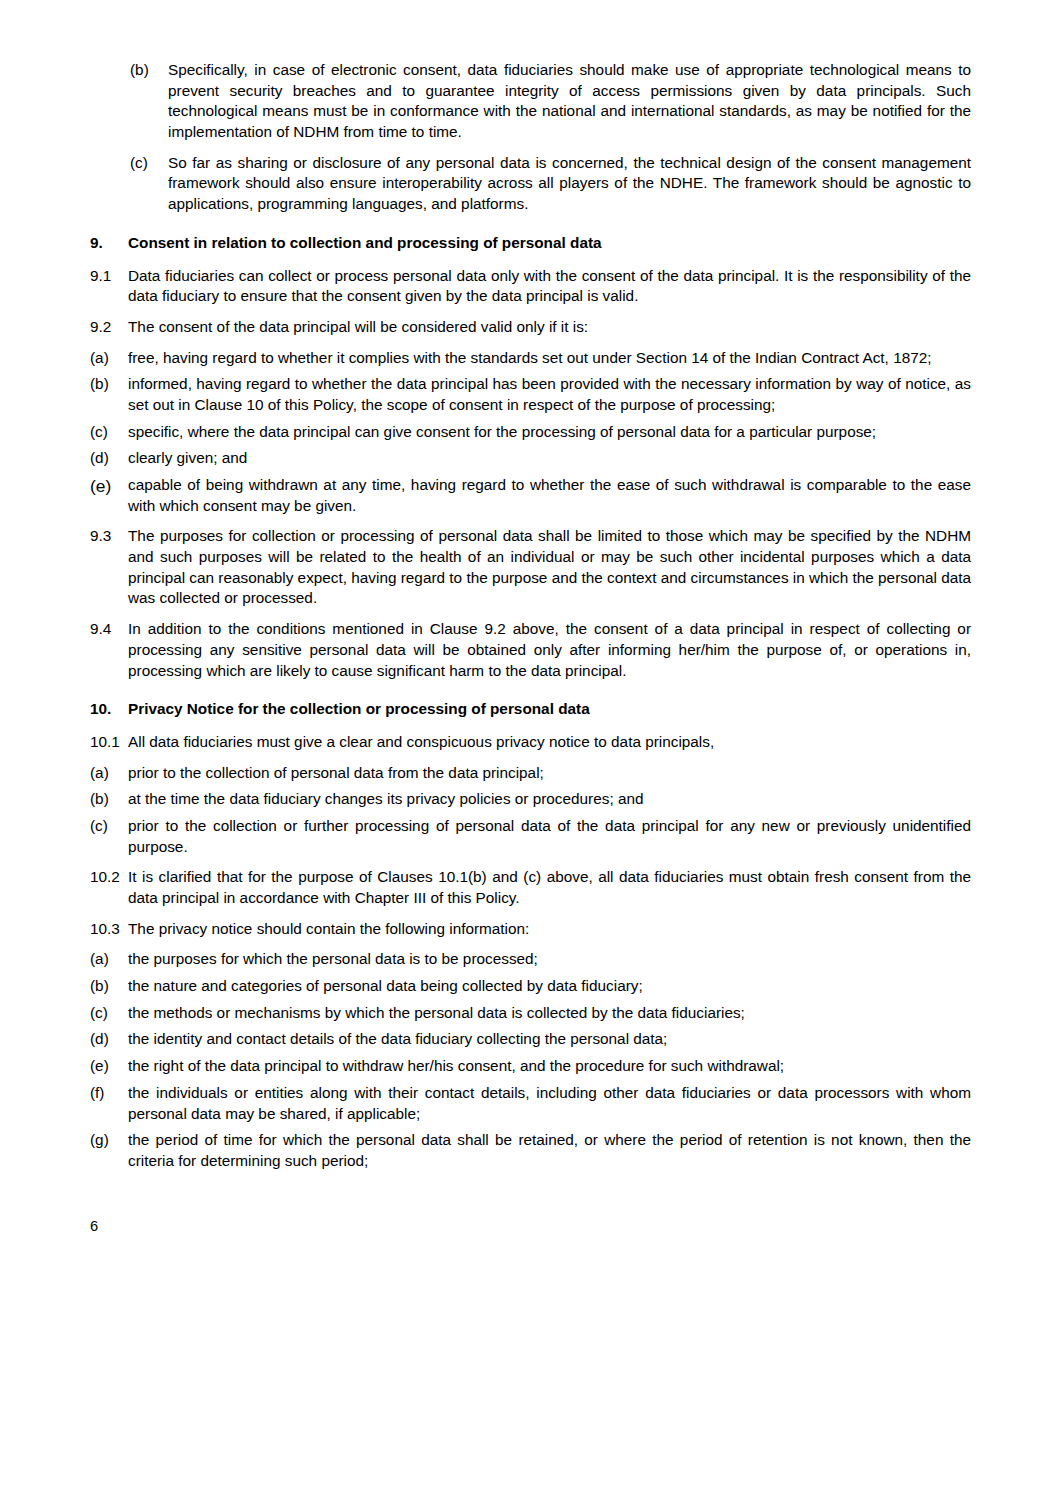(b)
Specifically, in case of electronic consent, data fiduciaries should make use of appropriate technological means to prevent security breaches and to guarantee integrity of access permissions given by data principals. Such technological means must be in conformance with the national and international standards, as may be notified for the implementation of NDHM from time to time.
(c)
So far as sharing or disclosure of any personal data is concerned, the technical design of the consent management framework should also ensure interoperability across all players of the NDHE. The framework should be agnostic to applications, programming languages, and platforms.
9. Consent in relation to collection and processing of personal data
9.1
Data fiduciaries can collect or process personal data only with the consent of the data principal. It is the responsibility of the data fiduciary to ensure that the consent given by the data principal is valid.
9.2
The consent of the data principal will be considered valid only if it is:
(a)
free, having regard to whether it complies with the standards set out under Section 14 of the Indian Contract Act, 1872;
(b)
informed, having regard to whether the data principal has been provided with the necessary information by way of notice, as set out in Clause 10 of this Policy, the scope of consent in respect of the purpose of processing;
(c)
specific, where the data principal can give consent for the processing of personal data for a particular purpose;
(d)
clearly given; and
(e)
capable of being withdrawn at any time, having regard to whether the ease of such withdrawal is comparable to the ease with which consent may be given.
9.3
The purposes for collection or processing of personal data shall be limited to those which may be specified by the NDHM and such purposes will be related to the health of an individual or may be such other incidental purposes which a data principal can reasonably expect, having regard to the purpose and the context and circumstances in which the personal data was collected or processed.
9.4
In addition to the conditions mentioned in Clause 9.2 above, the consent of a data principal in respect of collecting or processing any sensitive personal data will be obtained only after informing her/him the purpose of, or operations in, processing which are likely to cause significant harm to the data principal.
10. Privacy Notice for the collection or processing of personal data
10.1
All data fiduciaries must give a clear and conspicuous privacy notice to data principals,
(a)
prior to the collection of personal data from the data principal;
(b)
at the time the data fiduciary changes its privacy policies or procedures; and
(c)
prior to the collection or further processing of personal data of the data principal for any new or previously unidentified purpose.
10.2
It is clarified that for the purpose of Clauses 10.1(b) and (c) above, all data fiduciaries must obtain fresh consent from the data principal in accordance with Chapter III of this Policy.
10.3
The privacy notice should contain the following information:
(a)
the purposes for which the personal data is to be processed;
(b)
the nature and categories of personal data being collected by data fiduciary;
(c)
the methods or mechanisms by which the personal data is collected by the data fiduciaries;
(d)
the identity and contact details of the data fiduciary collecting the personal data;
(e)
the right of the data principal to withdraw her/his consent, and the procedure for such withdrawal;
(f)
the individuals or entities along with their contact details, including other data fiduciaries or data processors with whom personal data may be shared, if applicable;
(g)
the period of time for which the personal data shall be retained, or where the period of retention is not known, then the criteria for determining such period;
6